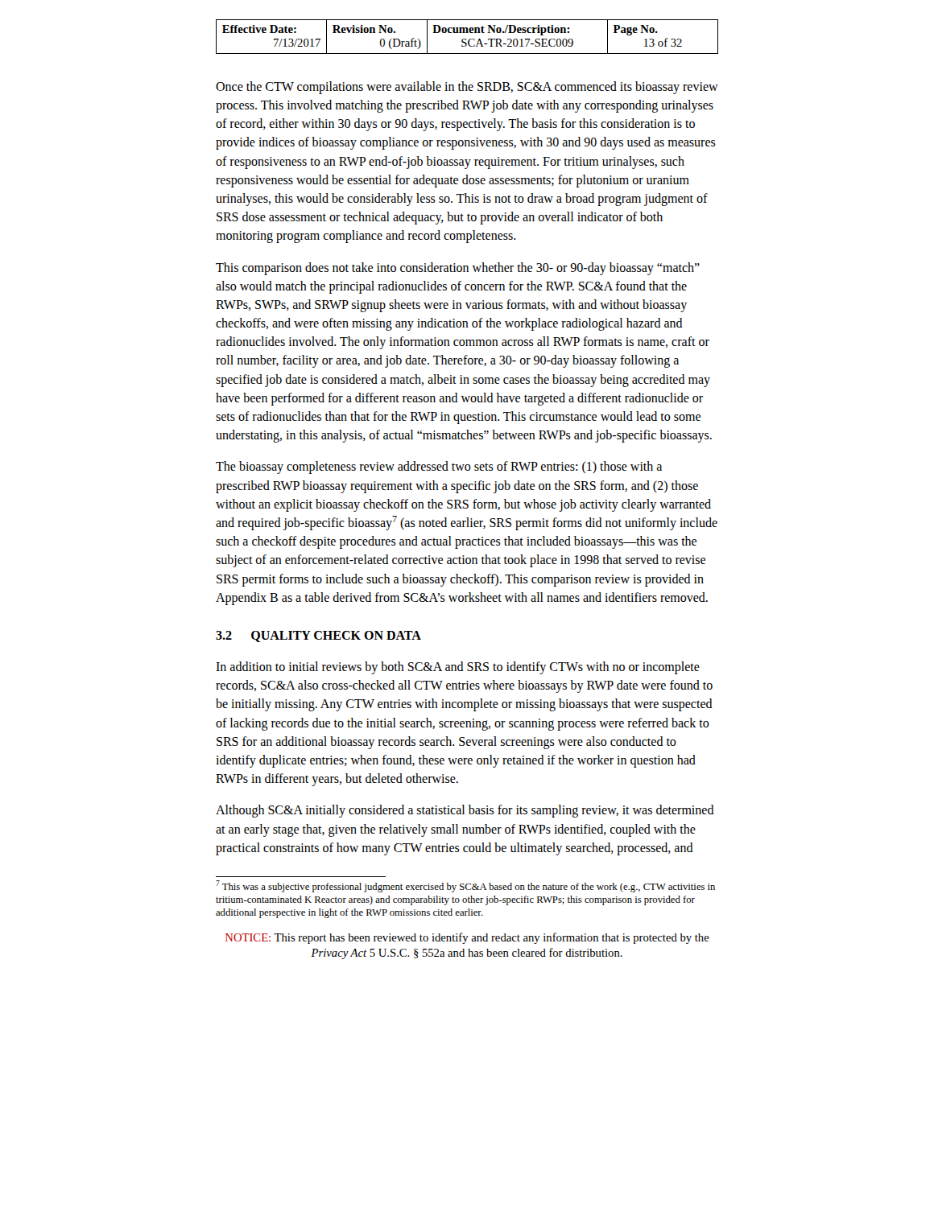| Effective Date: 7/13/2017 | Revision No. 0 (Draft) | Document No./Description: SCA-TR-2017-SEC009 | Page No. 13 of 32 |
Once the CTW compilations were available in the SRDB, SC&A commenced its bioassay review process. This involved matching the prescribed RWP job date with any corresponding urinalyses of record, either within 30 days or 90 days, respectively. The basis for this consideration is to provide indices of bioassay compliance or responsiveness, with 30 and 90 days used as measures of responsiveness to an RWP end-of-job bioassay requirement. For tritium urinalyses, such responsiveness would be essential for adequate dose assessments; for plutonium or uranium urinalyses, this would be considerably less so. This is not to draw a broad program judgment of SRS dose assessment or technical adequacy, but to provide an overall indicator of both monitoring program compliance and record completeness.
This comparison does not take into consideration whether the 30- or 90-day bioassay “match” also would match the principal radionuclides of concern for the RWP. SC&A found that the RWPs, SWPs, and SRWP signup sheets were in various formats, with and without bioassay checkoffs, and were often missing any indication of the workplace radiological hazard and radionuclides involved. The only information common across all RWP formats is name, craft or roll number, facility or area, and job date. Therefore, a 30- or 90-day bioassay following a specified job date is considered a match, albeit in some cases the bioassay being accredited may have been performed for a different reason and would have targeted a different radionuclide or sets of radionuclides than that for the RWP in question. This circumstance would lead to some understating, in this analysis, of actual “mismatches” between RWPs and job-specific bioassays.
The bioassay completeness review addressed two sets of RWP entries: (1) those with a prescribed RWP bioassay requirement with a specific job date on the SRS form, and (2) those without an explicit bioassay checkoff on the SRS form, but whose job activity clearly warranted and required job-specific bioassay7 (as noted earlier, SRS permit forms did not uniformly include such a checkoff despite procedures and actual practices that included bioassays—this was the subject of an enforcement-related corrective action that took place in 1998 that served to revise SRS permit forms to include such a bioassay checkoff). This comparison review is provided in Appendix B as a table derived from SC&A’s worksheet with all names and identifiers removed.
3.2 QUALITY CHECK ON DATA
In addition to initial reviews by both SC&A and SRS to identify CTWs with no or incomplete records, SC&A also cross-checked all CTW entries where bioassays by RWP date were found to be initially missing. Any CTW entries with incomplete or missing bioassays that were suspected of lacking records due to the initial search, screening, or scanning process were referred back to SRS for an additional bioassay records search. Several screenings were also conducted to identify duplicate entries; when found, these were only retained if the worker in question had RWPs in different years, but deleted otherwise.
Although SC&A initially considered a statistical basis for its sampling review, it was determined at an early stage that, given the relatively small number of RWPs identified, coupled with the practical constraints of how many CTW entries could be ultimately searched, processed, and
7 This was a subjective professional judgment exercised by SC&A based on the nature of the work (e.g., CTW activities in tritium-contaminated K Reactor areas) and comparability to other job-specific RWPs; this comparison is provided for additional perspective in light of the RWP omissions cited earlier.
NOTICE: This report has been reviewed to identify and redact any information that is protected by the Privacy Act 5 U.S.C. § 552a and has been cleared for distribution.